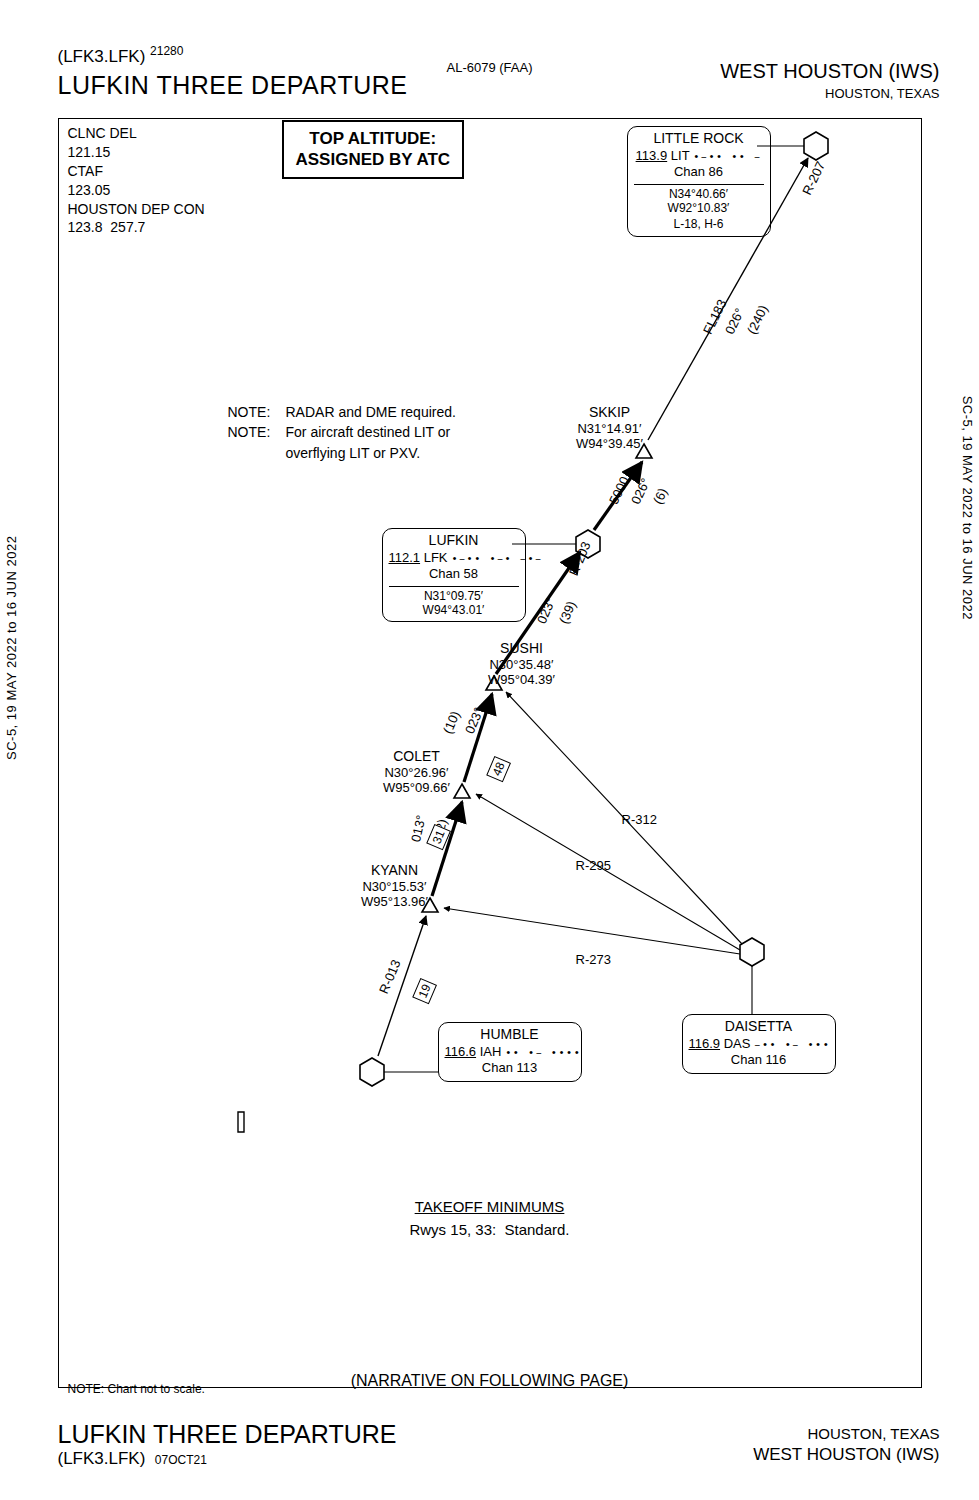(LFK3.LFK) 21280
LUFKIN THREE DEPARTURE
AL-6079 (FAA)
WEST HOUSTON (IWS)
HOUSTON, TEXAS
SC-5, 19 MAY 2022 to 16 JUN 2022
SC-5, 19 MAY 2022 to 16 JUN 2022
CLNC DEL
121.15
CTAF
123.05
HOUSTON DEP CON
123.8 257.7
TOP ALTITUDE:
ASSIGNED BY ATC
NOTE: RADAR and DME required.
NOTE: For aircraft destined LIT or
overflying LIT or PXV.
LITTLE ROCK
113.9 LIT •–•• •• –
Chan 86
N34°40.66′
W92°10.83′
L-18, H-6
LUFKIN
112.1 LFK •–•• •–• –•–
Chan 58
N31°09.75′
W94°43.01′
HUMBLE
116.6 IAH •• •– ••••
Chan 113
DAISETTA
116.9 DAS –•• •– •••
Chan 116
SKKIP
N31°14.91′
W94°39.45′
SUSHI
N30°35.48′
W95°04.39′
COLET
N30°26.96′
W95°09.66′
KYANN
N30°15.53′
W95°13.96′
FL183
026°
(240)
5000
026°
(6)
023°
(39)
R-203
(10)
023°
013°
(12)
R-013
48
31
19
R-312
R-295
R-273
TAKEOFF MINIMUMS
Rwys 15, 33: Standard.
(NARRATIVE ON FOLLOWING PAGE)
NOTE: Chart not to scale.
LUFKIN THREE DEPARTURE
(LFK3.LFK) 07OCT21
HOUSTON, TEXAS
WEST HOUSTON (IWS)
R-207